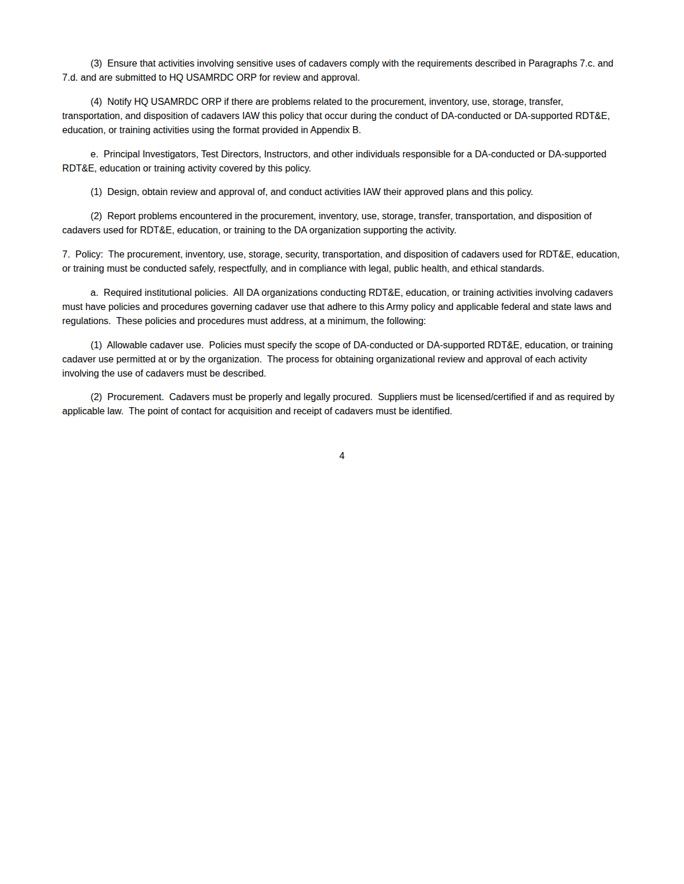(3) Ensure that activities involving sensitive uses of cadavers comply with the requirements described in Paragraphs 7.c. and 7.d. and are submitted to HQ USAMRDC ORP for review and approval.
(4) Notify HQ USAMRDC ORP if there are problems related to the procurement, inventory, use, storage, transfer, transportation, and disposition of cadavers IAW this policy that occur during the conduct of DA-conducted or DA-supported RDT&E, education, or training activities using the format provided in Appendix B.
e. Principal Investigators, Test Directors, Instructors, and other individuals responsible for a DA-conducted or DA-supported RDT&E, education or training activity covered by this policy.
(1) Design, obtain review and approval of, and conduct activities IAW their approved plans and this policy.
(2) Report problems encountered in the procurement, inventory, use, storage, transfer, transportation, and disposition of cadavers used for RDT&E, education, or training to the DA organization supporting the activity.
7. Policy: The procurement, inventory, use, storage, security, transportation, and disposition of cadavers used for RDT&E, education, or training must be conducted safely, respectfully, and in compliance with legal, public health, and ethical standards.
a. Required institutional policies. All DA organizations conducting RDT&E, education, or training activities involving cadavers must have policies and procedures governing cadaver use that adhere to this Army policy and applicable federal and state laws and regulations. These policies and procedures must address, at a minimum, the following:
(1) Allowable cadaver use. Policies must specify the scope of DA-conducted or DA-supported RDT&E, education, or training cadaver use permitted at or by the organization. The process for obtaining organizational review and approval of each activity involving the use of cadavers must be described.
(2) Procurement. Cadavers must be properly and legally procured. Suppliers must be licensed/certified if and as required by applicable law. The point of contact for acquisition and receipt of cadavers must be identified.
4